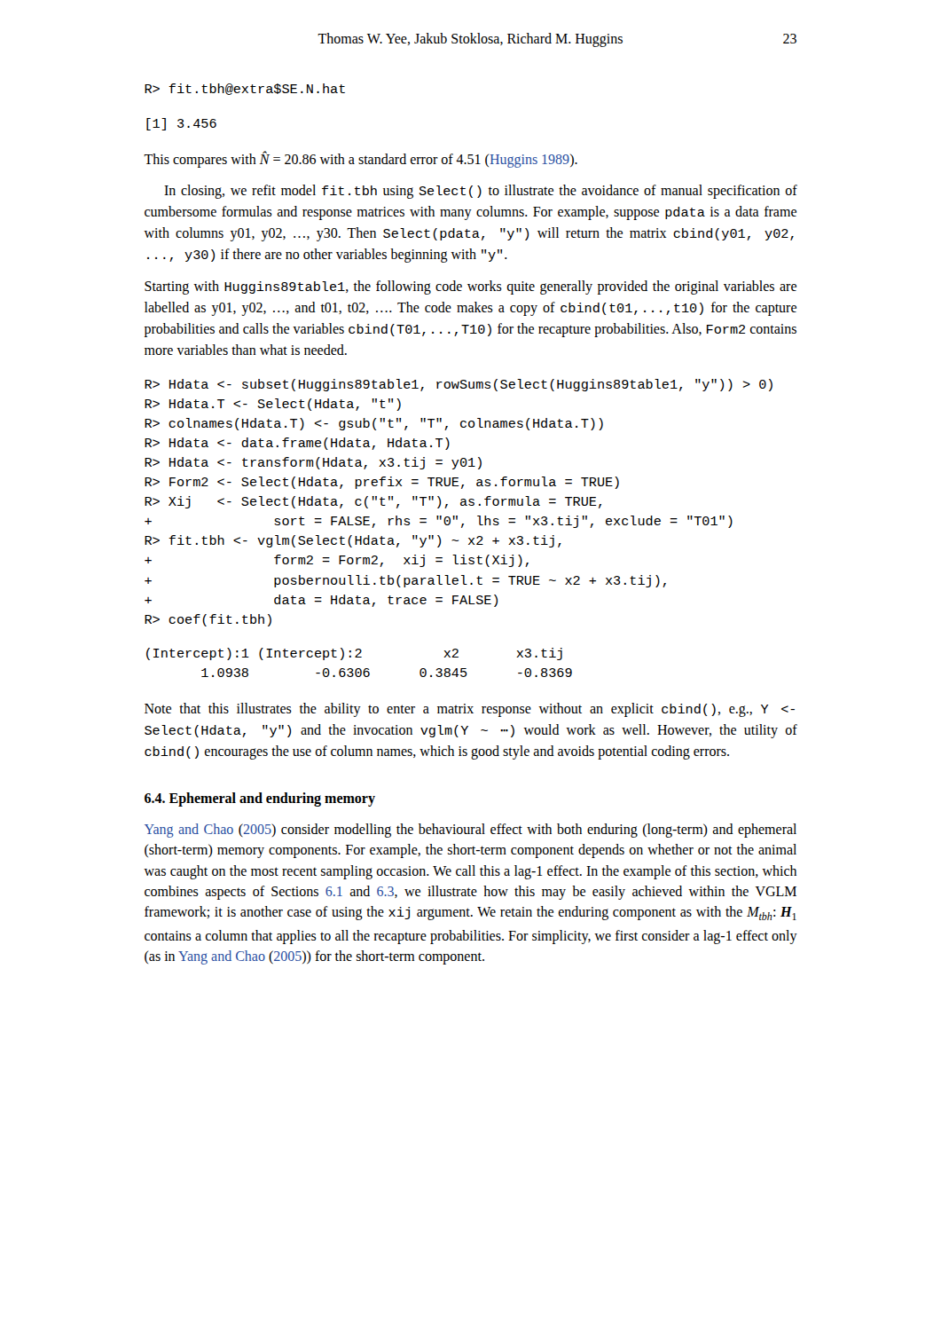Thomas W. Yee, Jakub Stoklosa, Richard M. Huggins 23
R> fit.tbh@extra$SE.N.hat
[1] 3.456
This compares with N̂ = 20.86 with a standard error of 4.51 (Huggins 1989).
In closing, we refit model fit.tbh using Select() to illustrate the avoidance of manual specification of cumbersome formulas and response matrices with many columns. For example, suppose pdata is a data frame with columns y01, y02, …, y30. Then Select(pdata, "y") will return the matrix cbind(y01, y02, ..., y30) if there are no other variables beginning with "y".
Starting with Huggins89table1, the following code works quite generally provided the original variables are labelled as y01, y02, …, and t01, t02, …. The code makes a copy of cbind(t01,...,t10) for the capture probabilities and calls the variables cbind(T01,...,T10) for the recapture probabilities. Also, Form2 contains more variables than what is needed.
R> Hdata <- subset(Huggins89table1, rowSums(Select(Huggins89table1, "y")) > 0)
R> Hdata.T <- Select(Hdata, "t")
R> colnames(Hdata.T) <- gsub("t", "T", colnames(Hdata.T))
R> Hdata <- data.frame(Hdata, Hdata.T)
R> Hdata <- transform(Hdata, x3.tij = y01)
R> Form2 <- Select(Hdata, prefix = TRUE, as.formula = TRUE)
R> Xij   <- Select(Hdata, c("t", "T"), as.formula = TRUE,
+               sort = FALSE, rhs = "0", lhs = "x3.tij", exclude = "T01")
R> fit.tbh <- vglm(Select(Hdata, "y") ~ x2 + x3.tij,
+               form2 = Form2,  xij = list(Xij),
+               posbernoulli.tb(parallel.t = TRUE ~ x2 + x3.tij),
+               data = Hdata, trace = FALSE)
R> coef(fit.tbh)
(Intercept):1 (Intercept):2          x2       x3.tij
       1.0938        -0.6306      0.3845      -0.8369
Note that this illustrates the ability to enter a matrix response without an explicit cbind(), e.g., Y <- Select(Hdata, "y") and the invocation vglm(Y ~ ⋯) would work as well. However, the utility of cbind() encourages the use of column names, which is good style and avoids potential coding errors.
6.4. Ephemeral and enduring memory
Yang and Chao (2005) consider modelling the behavioural effect with both enduring (long-term) and ephemeral (short-term) memory components. For example, the short-term component depends on whether or not the animal was caught on the most recent sampling occasion. We call this a lag-1 effect. In the example of this section, which combines aspects of Sections 6.1 and 6.3, we illustrate how this may be easily achieved within the VGLM framework; it is another case of using the xij argument. We retain the enduring component as with the Mtbh: H1 contains a column that applies to all the recapture probabilities. For simplicity, we first consider a lag-1 effect only (as in Yang and Chao (2005)) for the short-term component.